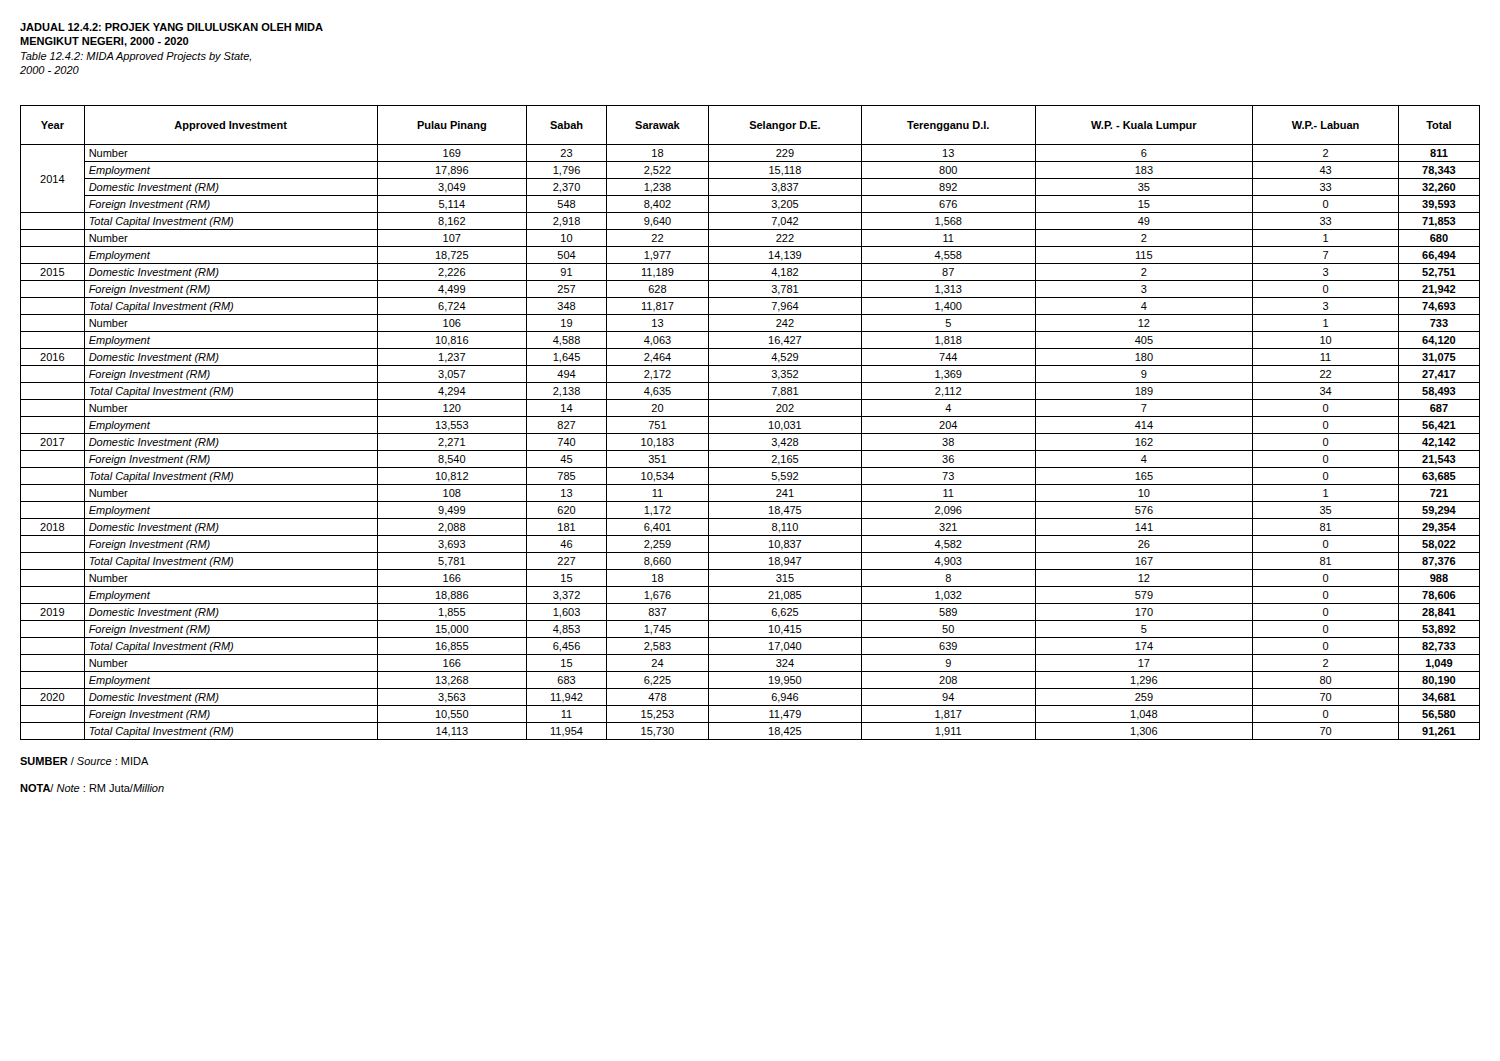JADUAL 12.4.2: PROJEK YANG DILULUSKAN OLEH MIDA
MENGIKUT NEGERI, 2000 - 2020
Table 12.4.2: MIDA Approved Projects by State,
2000 - 2020
| Year | Approved Investment | Pulau Pinang | Sabah | Sarawak | Selangor D.E. | Terengganu D.I. | W.P. - Kuala Lumpur | W.P.- Labuan | Total |
| --- | --- | --- | --- | --- | --- | --- | --- | --- | --- |
| 2014 | Number | 169 | 23 | 18 | 229 | 13 | 6 | 2 | 811 |
| Employment | 17,896 | 1,796 | 2,522 | 15,118 | 800 | 183 | 43 | 78,343 |
| Domestic Investment (RM) | 3,049 | 2,370 | 1,238 | 3,837 | 892 | 35 | 33 | 32,260 |
| Foreign Investment (RM) | 5,114 | 548 | 8,402 | 3,205 | 676 | 15 | 0 | 39,593 |
| | Total Capital Investment (RM) | 8,162 | 2,918 | 9,640 | 7,042 | 1,568 | 49 | 33 | 71,853 |
| | Number | 107 | 10 | 22 | 222 | 11 | 2 | 1 | 680 |
| | Employment | 18,725 | 504 | 1,977 | 14,139 | 4,558 | 115 | 7 | 66,494 |
| 2015 | Domestic Investment (RM) | 2,226 | 91 | 11,189 | 4,182 | 87 | 2 | 3 | 52,751 |
| | Foreign Investment (RM) | 4,499 | 257 | 628 | 3,781 | 1,313 | 3 | 0 | 21,942 |
| | Total Capital Investment (RM) | 6,724 | 348 | 11,817 | 7,964 | 1,400 | 4 | 3 | 74,693 |
| | Number | 106 | 19 | 13 | 242 | 5 | 12 | 1 | 733 |
| | Employment | 10,816 | 4,588 | 4,063 | 16,427 | 1,818 | 405 | 10 | 64,120 |
| 2016 | Domestic Investment (RM) | 1,237 | 1,645 | 2,464 | 4,529 | 744 | 180 | 11 | 31,075 |
| | Foreign Investment (RM) | 3,057 | 494 | 2,172 | 3,352 | 1,369 | 9 | 22 | 27,417 |
| | Total Capital Investment (RM) | 4,294 | 2,138 | 4,635 | 7,881 | 2,112 | 189 | 34 | 58,493 |
| | Number | 120 | 14 | 20 | 202 | 4 | 7 | 0 | 687 |
| | Employment | 13,553 | 827 | 751 | 10,031 | 204 | 414 | 0 | 56,421 |
| 2017 | Domestic Investment (RM) | 2,271 | 740 | 10,183 | 3,428 | 38 | 162 | 0 | 42,142 |
| | Foreign Investment (RM) | 8,540 | 45 | 351 | 2,165 | 36 | 4 | 0 | 21,543 |
| | Total Capital Investment (RM) | 10,812 | 785 | 10,534 | 5,592 | 73 | 165 | 0 | 63,685 |
| | Number | 108 | 13 | 11 | 241 | 11 | 10 | 1 | 721 |
| | Employment | 9,499 | 620 | 1,172 | 18,475 | 2,096 | 576 | 35 | 59,294 |
| 2018 | Domestic Investment (RM) | 2,088 | 181 | 6,401 | 8,110 | 321 | 141 | 81 | 29,354 |
| | Foreign Investment (RM) | 3,693 | 46 | 2,259 | 10,837 | 4,582 | 26 | 0 | 58,022 |
| | Total Capital Investment (RM) | 5,781 | 227 | 8,660 | 18,947 | 4,903 | 167 | 81 | 87,376 |
| | Number | 166 | 15 | 18 | 315 | 8 | 12 | 0 | 988 |
| | Employment | 18,886 | 3,372 | 1,676 | 21,085 | 1,032 | 579 | 0 | 78,606 |
| 2019 | Domestic Investment (RM) | 1,855 | 1,603 | 837 | 6,625 | 589 | 170 | 0 | 28,841 |
| | Foreign Investment (RM) | 15,000 | 4,853 | 1,745 | 10,415 | 50 | 5 | 0 | 53,892 |
| | Total Capital Investment (RM) | 16,855 | 6,456 | 2,583 | 17,040 | 639 | 174 | 0 | 82,733 |
| | Number | 166 | 15 | 24 | 324 | 9 | 17 | 2 | 1,049 |
| | Employment | 13,268 | 683 | 6,225 | 19,950 | 208 | 1,296 | 80 | 80,190 |
| 2020 | Domestic Investment (RM) | 3,563 | 11,942 | 478 | 6,946 | 94 | 259 | 70 | 34,681 |
| | Foreign Investment (RM) | 10,550 | 11 | 15,253 | 11,479 | 1,817 | 1,048 | 0 | 56,580 |
| | Total Capital Investment (RM) | 14,113 | 11,954 | 15,730 | 18,425 | 1,911 | 1,306 | 70 | 91,261 |
SUMBER / Source : MIDA
NOTA/ Note : RM Juta/Million